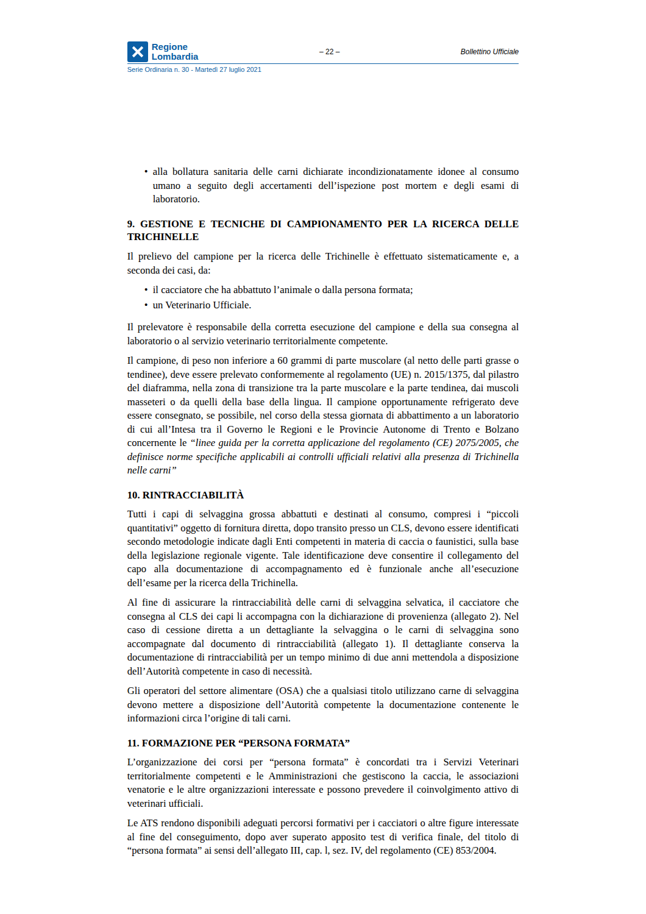Regione Lombardia
– 22 –
Bollettino Ufficiale
Serie Ordinaria n. 30 - Martedì 27 luglio 2021
alla bollatura sanitaria delle carni dichiarate incondizionatamente idonee al consumo umano a seguito degli accertamenti dell’ispezione post mortem e degli esami di laboratorio.
9. GESTIONE E TECNICHE DI CAMPIONAMENTO PER LA RICERCA DELLE TRICHINELLE
Il prelievo del campione per la ricerca delle Trichinelle è effettuato sistematicamente e, a seconda dei casi, da:
il cacciatore che ha abbattuto l’animale o dalla persona formata;
un Veterinario Ufficiale.
Il prelevatore è responsabile della corretta esecuzione del campione e della sua consegna al laboratorio o al servizio veterinario territorialmente competente.
Il campione, di peso non inferiore a 60 grammi di parte muscolare (al netto delle parti grasse o tendinee), deve essere prelevato conformemente al regolamento (UE) n. 2015/1375, dal pilastro del diaframma, nella zona di transizione tra la parte muscolare e la parte tendinea, dai muscoli masseteri o da quelli della base della lingua. Il campione opportunamente refrigerato deve essere consegnato, se possibile, nel corso della stessa giornata di abbattimento a un laboratorio di cui all’Intesa tra il Governo le Regioni e le Provincie Autonome di Trento e Bolzano concernente le “linee guida per la corretta applicazione del regolamento (CE) 2075/2005, che definisce norme specifiche applicabili ai controlli ufficiali relativi alla presenza di Trichinella nelle carni”
10. RINTRACCIABILITÀ
Tutti i capi di selvaggina grossa abbattuti e destinati al consumo, compresi i “piccoli quantitativi” oggetto di fornitura diretta, dopo transito presso un CLS, devono essere identificati secondo metodologie indicate dagli Enti competenti in materia di caccia o faunistici, sulla base della legislazione regionale vigente. Tale identificazione deve consentire il collegamento del capo alla documentazione di accompagnamento ed è funzionale anche all’esecuzione dell’esame per la ricerca della Trichinella.
Al fine di assicurare la rintracciabilità delle carni di selvaggina selvatica, il cacciatore che consegna al CLS dei capi li accompagna con la dichiarazione di provenienza (allegato 2). Nel caso di cessione diretta a un dettagliante la selvaggina o le carni di selvaggina sono accompagnate dal documento di rintracciabilità (allegato 1). Il dettagliante conserva la documentazione di rintracciabilità per un tempo minimo di due anni mettendola a disposizione dell’Autorità competente in caso di necessità.
Gli operatori del settore alimentare (OSA) che a qualsiasi titolo utilizzano carne di selvaggina devono mettere a disposizione dell’Autorità competente la documentazione contenente le informazioni circa l’origine di tali carni.
11. FORMAZIONE PER “PERSONA FORMATA”
L’organizzazione dei corsi per “persona formata” è concordati tra i Servizi Veterinari territorialmente competenti e le Amministrazioni che gestiscono la caccia, le associazioni venatorie e le altre organizzazioni interessate e possono prevedere il coinvolgimento attivo di veterinari ufficiali.
Le ATS rendono disponibili adeguati percorsi formativi per i cacciatori o altre figure interessate al fine del conseguimento, dopo aver superato apposito test di verifica finale, del titolo di “persona formata” ai sensi dell’allegato III, cap. l, sez. IV, del regolamento (CE) 853/2004.